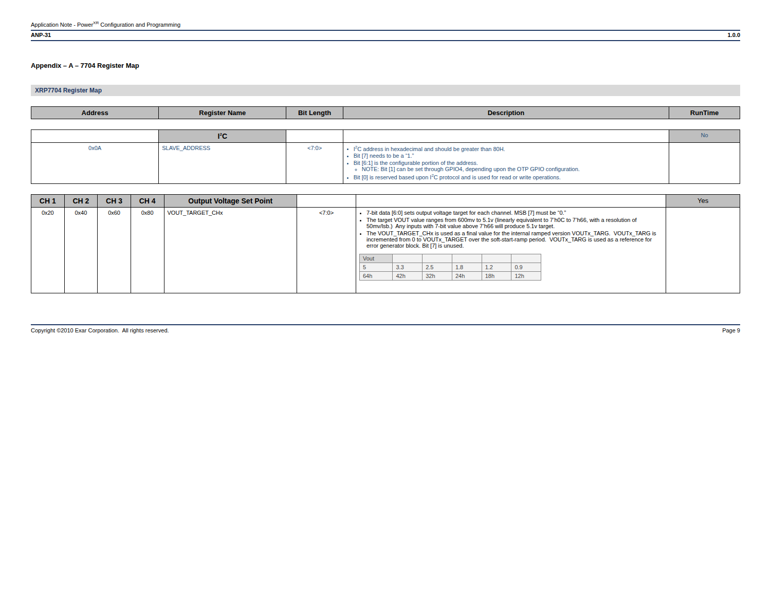Application Note - PowerXR Configuration and Programming
ANP-31 1.0.0
Appendix – A – 7704 Register Map
XRP7704 Register Map
| Address | Register Name | Bit Length | Description | RunTime |
| --- | --- | --- | --- | --- |
| | I 2 C | | | No |
| 0x0A | SLAVE_ADDRESS | <7:0> | I 2 C address in hexadecimal and should be greater than 80H. Bit [7] needs to be a “1.” Bit [6:1] is the configurable portion of the address. NOTE: Bit [1] can be set through GPIO4, depending upon the OTP GPIO configuration. Bit [0] is reserved based upon I 2 C protocol and is used for read or write operations. | |
| CH 1 | CH 2 | CH 3 | CH 4 | Output Voltage Set Point | | | Yes |
| 0x20 | 0x40 | 0x60 | 0x80 | VOUT_TARGET_CHx | <7:0> | 7-bit data [6:0] sets output voltage target for each channel. MSB [7] must be “0.” The target VOUT value ranges from 600mv to 5.1v (linearly equivalent to 7’h0C to 7’h66, with a resolution of 50mv/lsb.) Any inputs with 7-bit value above 7’h66 will produce 5.1v target. The VOUT_TARGET_CHx is used as a final value for the internal ramped version VOUTx_TARG. VOUTx_TARG is incremented from 0 to VOUTx_TARGET over the soft-start-ramp period. VOUTx_TARG is used as a reference for error generator block. Bit [7] is unused. / Vout / / / / / / / 5 / 3.3 / 2.5 / 1.8 / 1.2 / 0.9 / / 64h / 42h / 32h / 24h / 18h / 12h / | |
Copyright ©2010 Exar Corporation. All rights reserved. Page 9